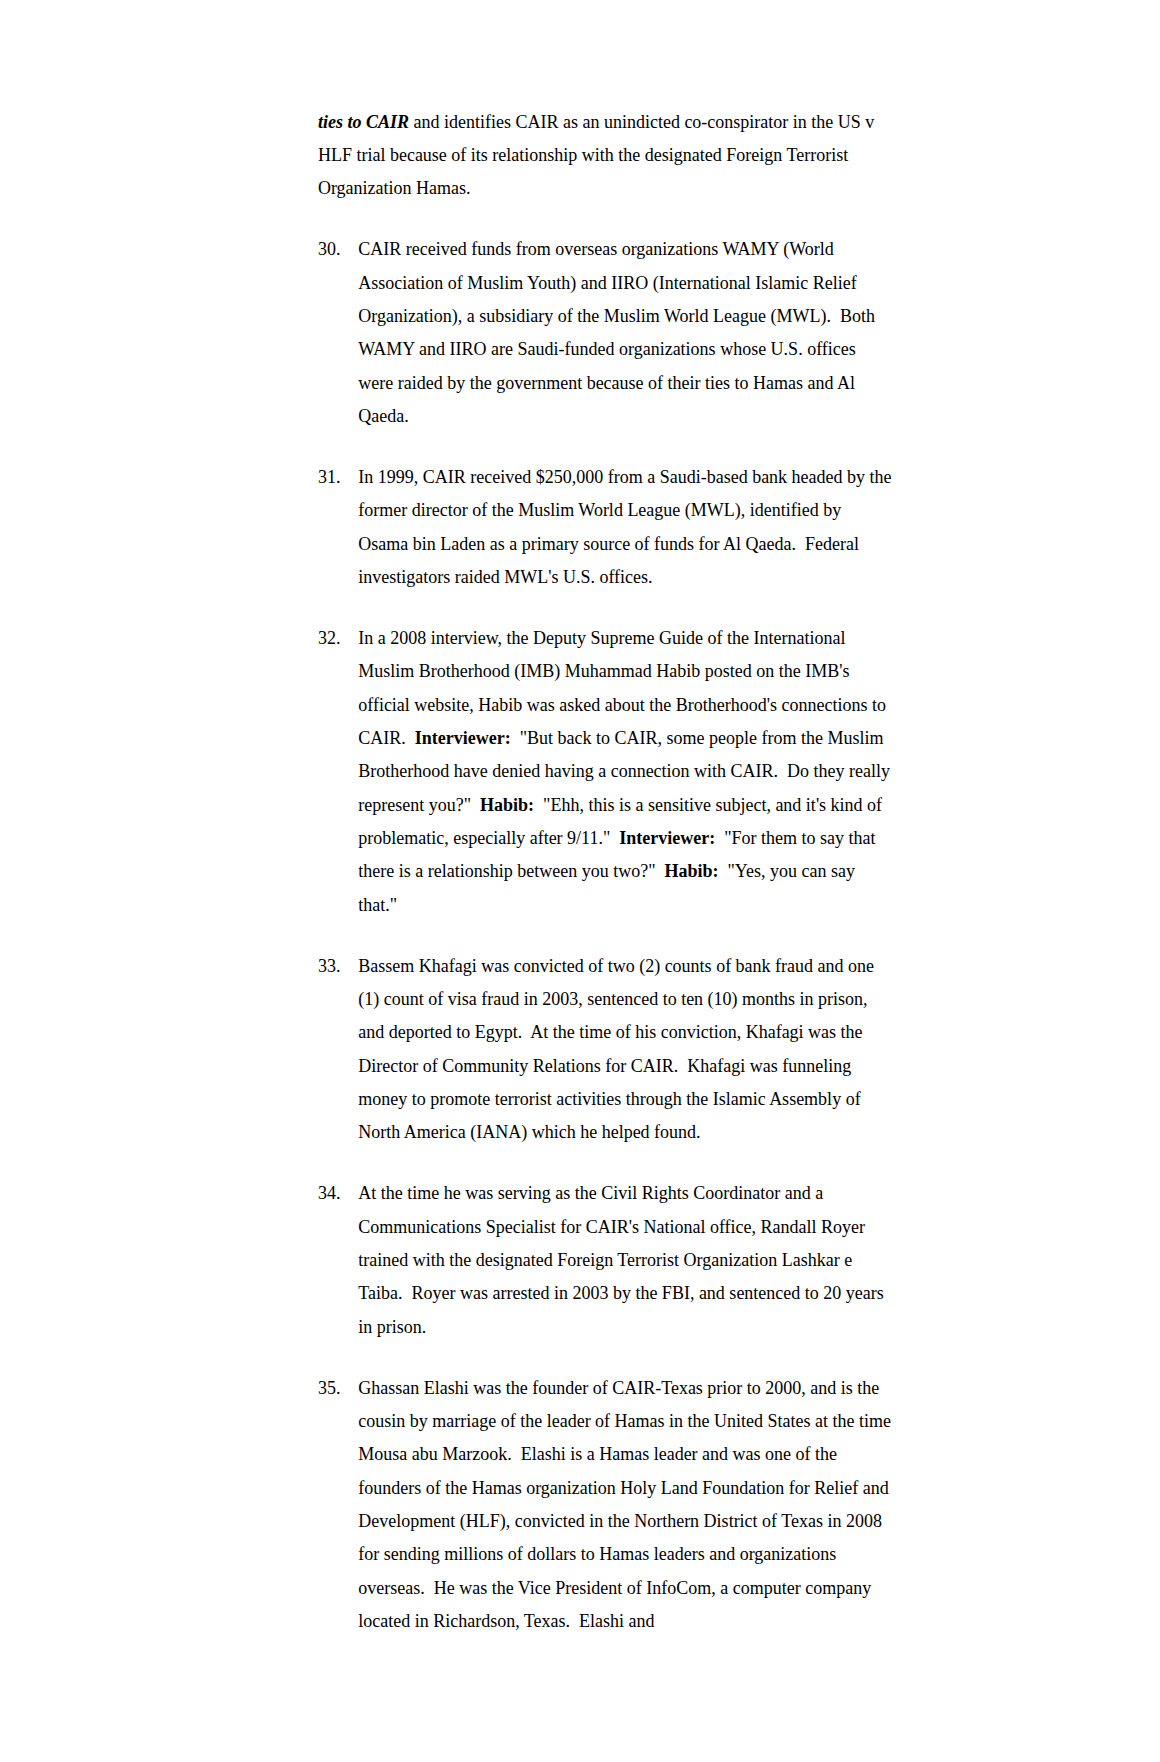ties to CAIR and identifies CAIR as an unindicted co-conspirator in the US v HLF trial because of its relationship with the designated Foreign Terrorist Organization Hamas.
30. CAIR received funds from overseas organizations WAMY (World Association of Muslim Youth) and IIRO (International Islamic Relief Organization), a subsidiary of the Muslim World League (MWL). Both WAMY and IIRO are Saudi-funded organizations whose U.S. offices were raided by the government because of their ties to Hamas and Al Qaeda.
31. In 1999, CAIR received $250,000 from a Saudi-based bank headed by the former director of the Muslim World League (MWL), identified by Osama bin Laden as a primary source of funds for Al Qaeda. Federal investigators raided MWL's U.S. offices.
32. In a 2008 interview, the Deputy Supreme Guide of the International Muslim Brotherhood (IMB) Muhammad Habib posted on the IMB's official website, Habib was asked about the Brotherhood's connections to CAIR. Interviewer: "But back to CAIR, some people from the Muslim Brotherhood have denied having a connection with CAIR. Do they really represent you?" Habib: "Ehh, this is a sensitive subject, and it's kind of problematic, especially after 9/11." Interviewer: "For them to say that there is a relationship between you two?" Habib: "Yes, you can say that."
33. Bassem Khafagi was convicted of two (2) counts of bank fraud and one (1) count of visa fraud in 2003, sentenced to ten (10) months in prison, and deported to Egypt. At the time of his conviction, Khafagi was the Director of Community Relations for CAIR. Khafagi was funneling money to promote terrorist activities through the Islamic Assembly of North America (IANA) which he helped found.
34. At the time he was serving as the Civil Rights Coordinator and a Communications Specialist for CAIR's National office, Randall Royer trained with the designated Foreign Terrorist Organization Lashkar e Taiba. Royer was arrested in 2003 by the FBI, and sentenced to 20 years in prison.
35. Ghassan Elashi was the founder of CAIR-Texas prior to 2000, and is the cousin by marriage of the leader of Hamas in the United States at the time Mousa abu Marzook. Elashi is a Hamas leader and was one of the founders of the Hamas organization Holy Land Foundation for Relief and Development (HLF), convicted in the Northern District of Texas in 2008 for sending millions of dollars to Hamas leaders and organizations overseas. He was the Vice President of InfoCom, a computer company located in Richardson, Texas. Elashi and